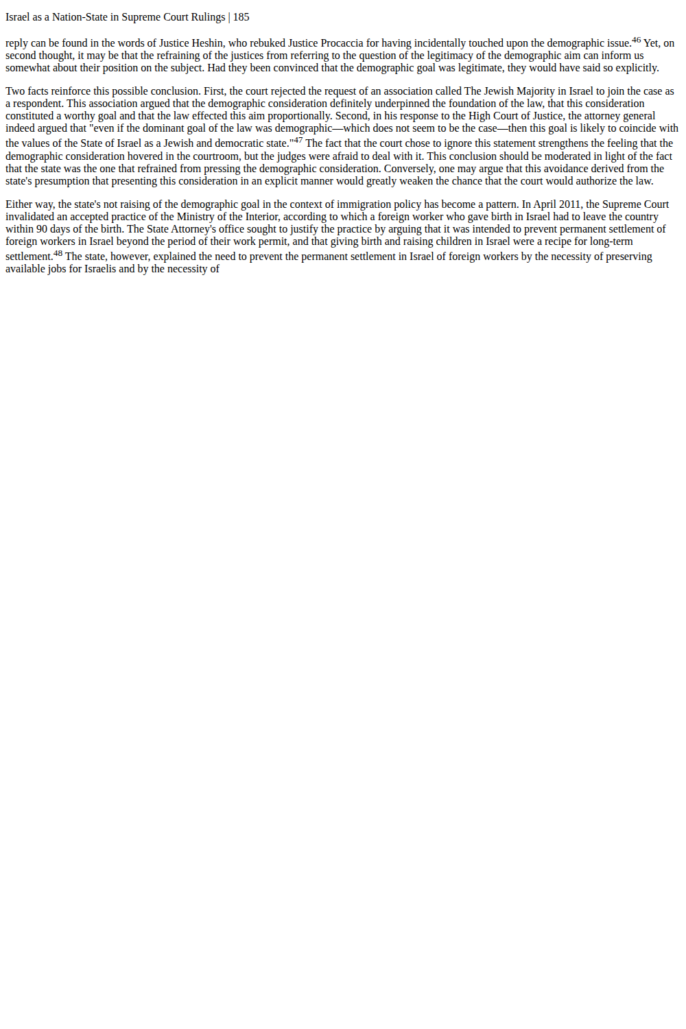Israel as a Nation-State in Supreme Court Rulings | 185
reply can be found in the words of Justice Heshin, who rebuked Justice Procaccia for having incidentally touched upon the demographic issue.46 Yet, on second thought, it may be that the refraining of the justices from referring to the question of the legitimacy of the demographic aim can inform us somewhat about their position on the subject. Had they been convinced that the demographic goal was legitimate, they would have said so explicitly.
Two facts reinforce this possible conclusion. First, the court rejected the request of an association called The Jewish Majority in Israel to join the case as a respondent. This association argued that the demographic consideration definitely underpinned the foundation of the law, that this consideration constituted a worthy goal and that the law effected this aim proportionally. Second, in his response to the High Court of Justice, the attorney general indeed argued that "even if the dominant goal of the law was demographic—which does not seem to be the case—then this goal is likely to coincide with the values of the State of Israel as a Jewish and democratic state."47 The fact that the court chose to ignore this statement strengthens the feeling that the demographic consideration hovered in the courtroom, but the judges were afraid to deal with it. This conclusion should be moderated in light of the fact that the state was the one that refrained from pressing the demographic consideration. Conversely, one may argue that this avoidance derived from the state's presumption that presenting this consideration in an explicit manner would greatly weaken the chance that the court would authorize the law.
Either way, the state's not raising of the demographic goal in the context of immigration policy has become a pattern. In April 2011, the Supreme Court invalidated an accepted practice of the Ministry of the Interior, according to which a foreign worker who gave birth in Israel had to leave the country within 90 days of the birth. The State Attorney's office sought to justify the practice by arguing that it was intended to prevent permanent settlement of foreign workers in Israel beyond the period of their work permit, and that giving birth and raising children in Israel were a recipe for long-term settlement.48 The state, however, explained the need to prevent the permanent settlement in Israel of foreign workers by the necessity of preserving available jobs for Israelis and by the necessity of